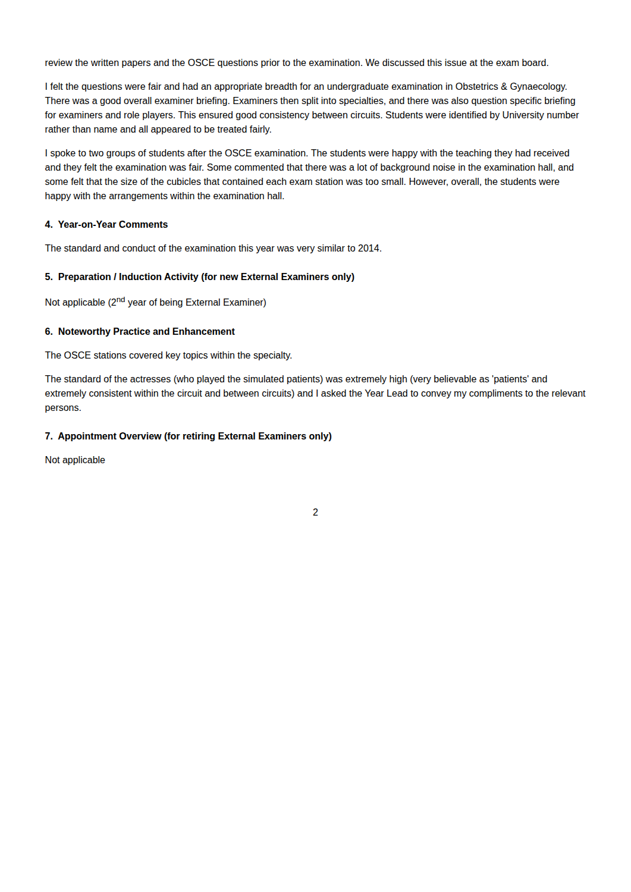review the written papers and the OSCE questions prior to the examination. We discussed this issue at the exam board.
I felt the questions were fair and had an appropriate breadth for an undergraduate examination in Obstetrics & Gynaecology. There was a good overall examiner briefing. Examiners then split into specialties, and there was also question specific briefing for examiners and role players. This ensured good consistency between circuits. Students were identified by University number rather than name and all appeared to be treated fairly.
I spoke to two groups of students after the OSCE examination. The students were happy with the teaching they had received and they felt the examination was fair. Some commented that there was a lot of background noise in the examination hall, and some felt that the size of the cubicles that contained each exam station was too small. However, overall, the students were happy with the arrangements within the examination hall.
4. Year-on-Year Comments
The standard and conduct of the examination this year was very similar to 2014.
5. Preparation / Induction Activity (for new External Examiners only)
Not applicable (2nd year of being External Examiner)
6. Noteworthy Practice and Enhancement
The OSCE stations covered key topics within the specialty.
The standard of the actresses (who played the simulated patients) was extremely high (very believable as 'patients' and extremely consistent within the circuit and between circuits) and I asked the Year Lead to convey my compliments to the relevant persons.
7. Appointment Overview (for retiring External Examiners only)
Not applicable
2